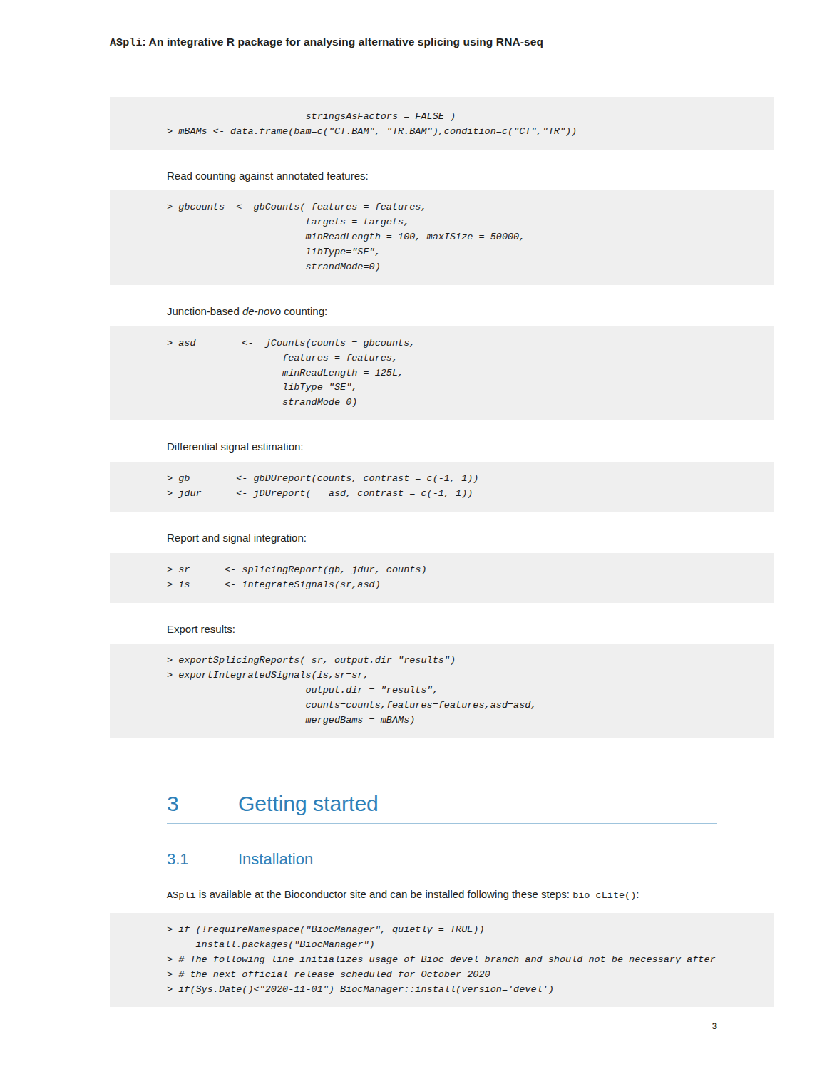ASpli: An integrative R package for analysing alternative splicing using RNA-seq
                        stringsAsFactors = FALSE )
> mBAMs <- data.frame(bam=c("CT.BAM", "TR.BAM"),condition=c("CT","TR"))
Read counting against annotated features:
> gbcounts  <- gbCounts( features = features,
                        targets = targets,
                        minReadLength = 100, maxISize = 50000,
                        libType="SE",
                        strandMode=0)
Junction-based de-novo counting:
> asd        <-  jCounts(counts = gbcounts,
                    features = features,
                    minReadLength = 125L,
                    libType="SE",
                    strandMode=0)
Differential signal estimation:
> gb        <- gbDUreport(counts, contrast = c(-1, 1))
> jdur      <- jDUreport(   asd, contrast = c(-1, 1))
Report and signal integration:
> sr      <- splicingReport(gb, jdur, counts)
> is      <- integrateSignals(sr,asd)
Export results:
> exportSplicingReports( sr, output.dir="results")
> exportIntegratedSignals(is,sr=sr,
                        output.dir = "results",
                        counts=counts,features=features,asd=asd,
                        mergedBams = mBAMs)
3 Getting started
3.1 Installation
ASpli is available at the Bioconductor site and can be installed following these steps: bio cLite():
> if (!requireNamespace("BiocManager", quietly = TRUE))
     install.packages("BiocManager")
> # The following line initializes usage of Bioc devel branch and should not be necessary after
> # the next official release scheduled for October 2020
> if(Sys.Date()<"2020-11-01") BiocManager::install(version='devel')
3